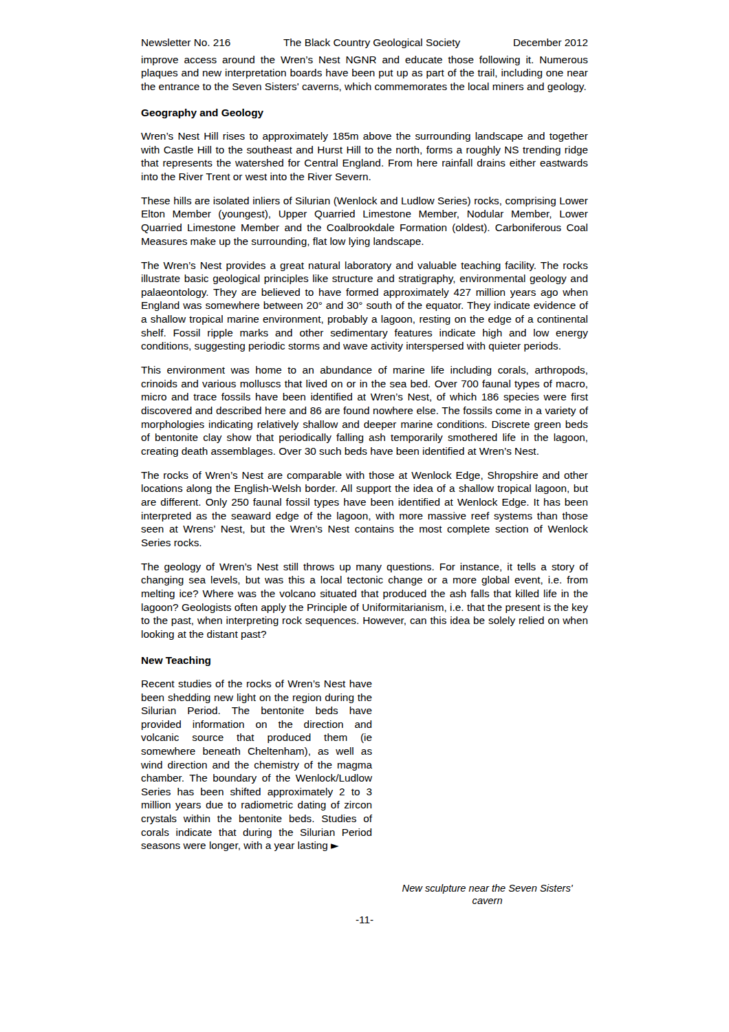Newsletter No. 216
The Black Country Geological Society
December 2012
improve access around the Wren’s Nest NGNR and educate those following it. Numerous plaques and new interpretation boards have been put up as part of the trail, including one near the entrance to the Seven Sisters' caverns, which commemorates the local miners and geology.
Geography and Geology
Wren’s Nest Hill rises to approximately 185m above the surrounding landscape and together with Castle Hill to the southeast and Hurst Hill to the north, forms a roughly NS trending ridge that represents the watershed for Central England. From here rainfall drains either eastwards into the River Trent or west into the River Severn.
These hills are isolated inliers of Silurian (Wenlock and Ludlow Series) rocks, comprising Lower Elton Member (youngest), Upper Quarried Limestone Member, Nodular Member, Lower Quarried Limestone Member and the Coalbrookdale Formation (oldest). Carboniferous Coal Measures make up the surrounding, flat low lying landscape.
The Wren’s Nest provides a great natural laboratory and valuable teaching facility. The rocks illustrate basic geological principles like structure and stratigraphy, environmental geology and palaeontology. They are believed to have formed approximately 427 million years ago when England was somewhere between 20° and 30° south of the equator. They indicate evidence of a shallow tropical marine environment, probably a lagoon, resting on the edge of a continental shelf. Fossil ripple marks and other sedimentary features indicate high and low energy conditions, suggesting periodic storms and wave activity interspersed with quieter periods.
This environment was home to an abundance of marine life including corals, arthropods, crinoids and various molluscs that lived on or in the sea bed. Over 700 faunal types of macro, micro and trace fossils have been identified at Wren’s Nest, of which 186 species were first discovered and described here and 86 are found nowhere else. The fossils come in a variety of morphologies indicating relatively shallow and deeper marine conditions. Discrete green beds of bentonite clay show that periodically falling ash temporarily smothered life in the lagoon, creating death assemblages. Over 30 such beds have been identified at Wren’s Nest.
The rocks of Wren’s Nest are comparable with those at Wenlock Edge, Shropshire and other locations along the English-Welsh border. All support the idea of a shallow tropical lagoon, but are different. Only 250 faunal fossil types have been identified at Wenlock Edge. It has been interpreted as the seaward edge of the lagoon, with more massive reef systems than those seen at Wrens’ Nest, but the Wren’s Nest contains the most complete section of Wenlock Series rocks.
The geology of Wren’s Nest still throws up many questions. For instance, it tells a story of changing sea levels, but was this a local tectonic change or a more global event, i.e. from melting ice? Where was the volcano situated that produced the ash falls that killed life in the lagoon? Geologists often apply the Principle of Uniformitarianism, i.e. that the present is the key to the past, when interpreting rock sequences. However, can this idea be solely relied on when looking at the distant past?
New Teaching
New sculpture near the Seven Sisters' cavern
Recent studies of the rocks of Wren’s Nest have been shedding new light on the region during the Silurian Period. The bentonite beds have provided information on the direction and volcanic source that produced them (ie somewhere beneath Cheltenham), as well as wind direction and the chemistry of the magma chamber. The boundary of the Wenlock/Ludlow Series has been shifted approximately 2 to 3 million years due to radiometric dating of zircon crystals within the bentonite beds. Studies of corals indicate that during the Silurian Period seasons were longer, with a year lasting ►
-11-